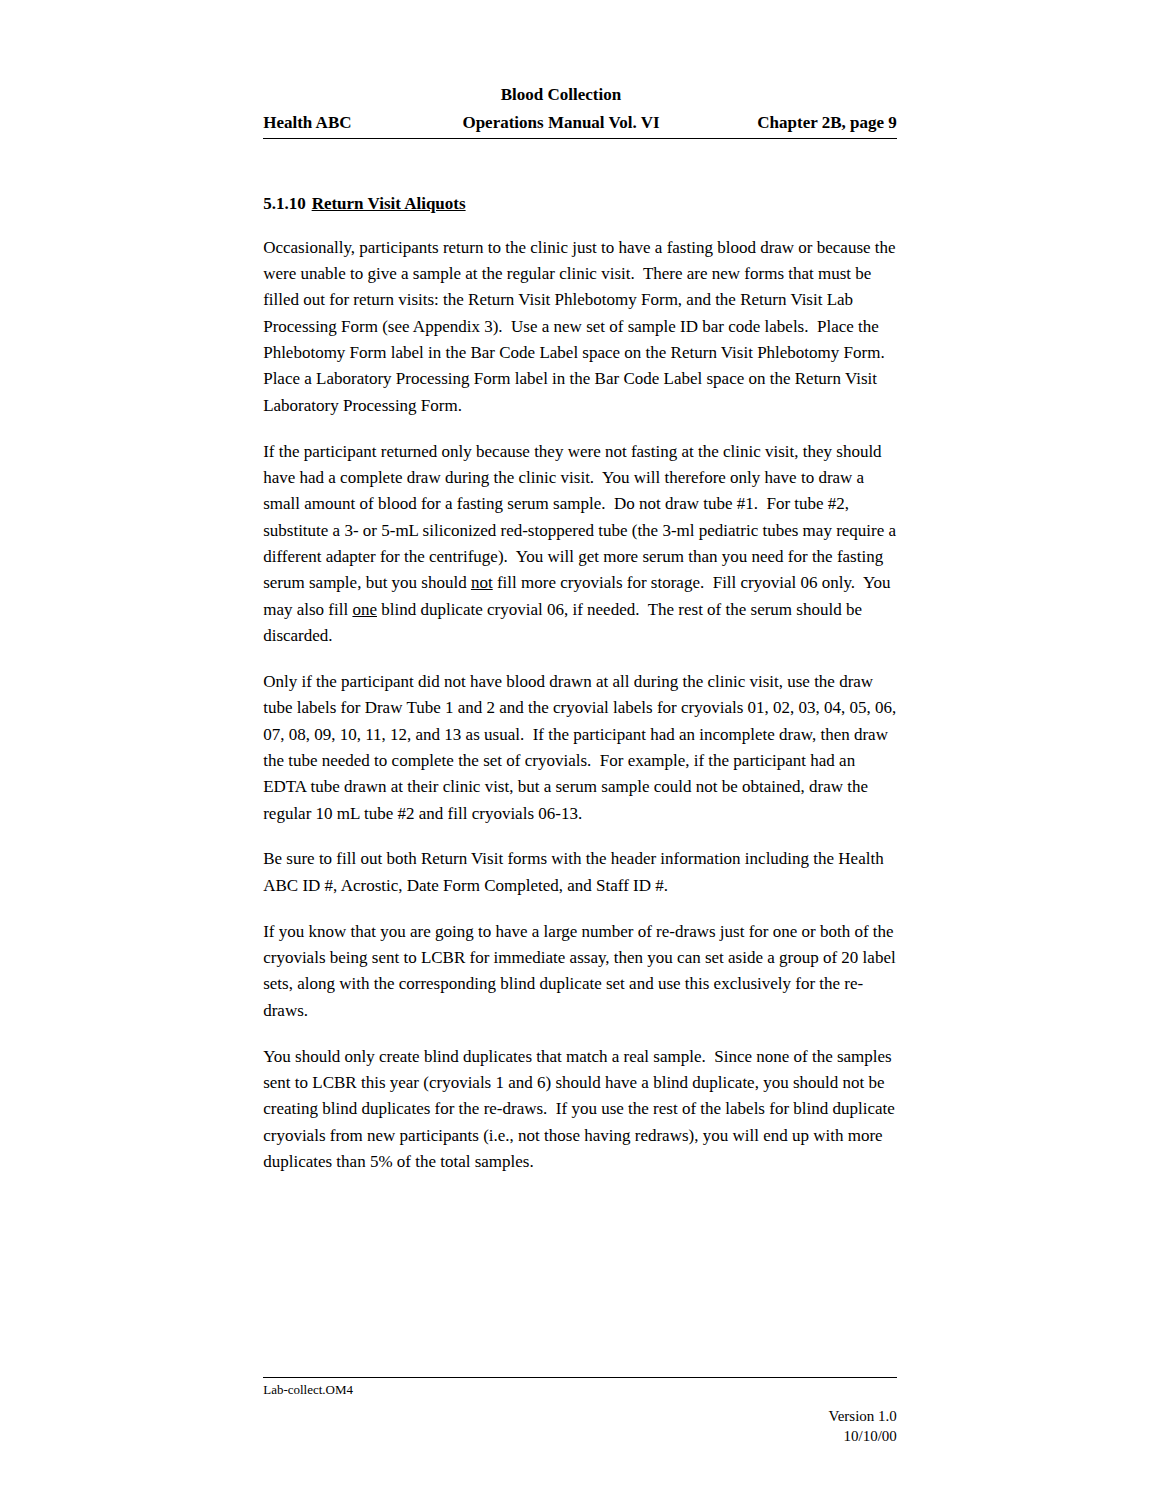| | Blood Collection | |
| Health ABC | Operations Manual Vol. VI | Chapter 2B, page 9 |
5.1.10 Return Visit Aliquots
Occasionally, participants return to the clinic just to have a fasting blood draw or because the were unable to give a sample at the regular clinic visit. There are new forms that must be filled out for return visits: the Return Visit Phlebotomy Form, and the Return Visit Lab Processing Form (see Appendix 3). Use a new set of sample ID bar code labels. Place the Phlebotomy Form label in the Bar Code Label space on the Return Visit Phlebotomy Form. Place a Laboratory Processing Form label in the Bar Code Label space on the Return Visit Laboratory Processing Form.
If the participant returned only because they were not fasting at the clinic visit, they should have had a complete draw during the clinic visit. You will therefore only have to draw a small amount of blood for a fasting serum sample. Do not draw tube #1. For tube #2, substitute a 3- or 5-mL siliconized red-stoppered tube (the 3-ml pediatric tubes may require a different adapter for the centrifuge). You will get more serum than you need for the fasting serum sample, but you should not fill more cryovials for storage. Fill cryovial 06 only. You may also fill one blind duplicate cryovial 06, if needed. The rest of the serum should be discarded.
Only if the participant did not have blood drawn at all during the clinic visit, use the draw tube labels for Draw Tube 1 and 2 and the cryovial labels for cryovials 01, 02, 03, 04, 05, 06, 07, 08, 09, 10, 11, 12, and 13 as usual. If the participant had an incomplete draw, then draw the tube needed to complete the set of cryovials. For example, if the participant had an EDTA tube drawn at their clinic vist, but a serum sample could not be obtained, draw the regular 10 mL tube #2 and fill cryovials 06-13.
Be sure to fill out both Return Visit forms with the header information including the Health ABC ID #, Acrostic, Date Form Completed, and Staff ID #.
If you know that you are going to have a large number of re-draws just for one or both of the cryovials being sent to LCBR for immediate assay, then you can set aside a group of 20 label sets, along with the corresponding blind duplicate set and use this exclusively for the re-draws.
You should only create blind duplicates that match a real sample. Since none of the samples sent to LCBR this year (cryovials 1 and 6) should have a blind duplicate, you should not be creating blind duplicates for the re-draws. If you use the rest of the labels for blind duplicate cryovials from new participants (i.e., not those having redraws), you will end up with more duplicates than 5% of the total samples.
Lab-collect.OM4
Version 1.0
10/10/00